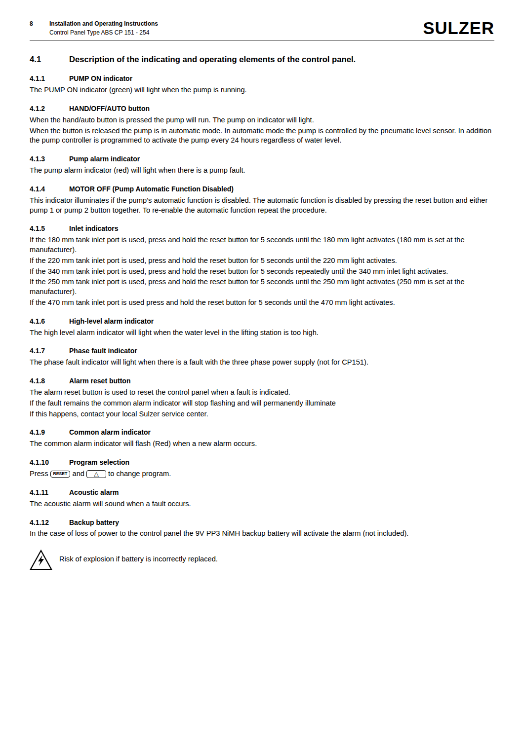8 Installation and Operating Instructions
Control Panel Type ABS CP 151 - 254
SULZER
4.1 Description of the indicating and operating elements of the control panel.
4.1.1 PUMP ON indicator
The PUMP ON indicator (green) will light when the pump is running.
4.1.2 HAND/OFF/AUTO button
When the hand/auto button is pressed the pump will run. The pump on indicator will light.
When the button is released the pump is in automatic mode. In automatic mode the pump is controlled by the pneumatic level sensor. In addition the pump controller is programmed to activate the pump every 24 hours regardless of water level.
4.1.3 Pump alarm indicator
The pump alarm indicator (red) will light when there is a pump fault.
4.1.4 MOTOR OFF (Pump Automatic Function Disabled)
This indicator illuminates if the pump’s automatic function is disabled. The automatic function is disabled by pressing the reset button and either pump 1 or pump 2 button together. To re-enable the automatic function repeat the procedure.
4.1.5 Inlet indicators
If the 180 mm tank inlet port is used, press and hold the reset button for 5 seconds until the 180 mm light activates (180 mm is set at the manufacturer).
If the 220 mm tank inlet port is used, press and hold the reset button for 5 seconds until the 220 mm light activates.
If the 340 mm tank inlet port is used, press and hold the reset button for 5 seconds repeatedly until the 340 mm inlet light activates.
If the 250 mm tank inlet port is used, press and hold the reset button for 5 seconds until the 250 mm light activates (250 mm is set at the manufacturer).
If the 470 mm tank inlet port is used press and hold the reset button for 5 seconds until the 470 mm light activates.
4.1.6 High-level alarm indicator
The high level alarm indicator will light when the water level in the lifting station is too high.
4.1.7 Phase fault indicator
The phase fault indicator will light when there is a fault with the three phase power supply (not for CP151).
4.1.8 Alarm reset button
The alarm reset button is used to reset the control panel when a fault is indicated.
If the fault remains the common alarm indicator will stop flashing and will permanently illuminate
If this happens, contact your local Sulzer service center.
4.1.9 Common alarm indicator
The common alarm indicator will flash (Red) when a new alarm occurs.
4.1.10 Program selection
Press RESET and △ to change program.
4.1.11 Acoustic alarm
The acoustic alarm will sound when a fault occurs.
4.1.12 Backup battery
In the case of loss of power to the control panel the 9V PP3 NiMH backup battery will activate the alarm (not included).
Risk of explosion if battery is incorrectly replaced.